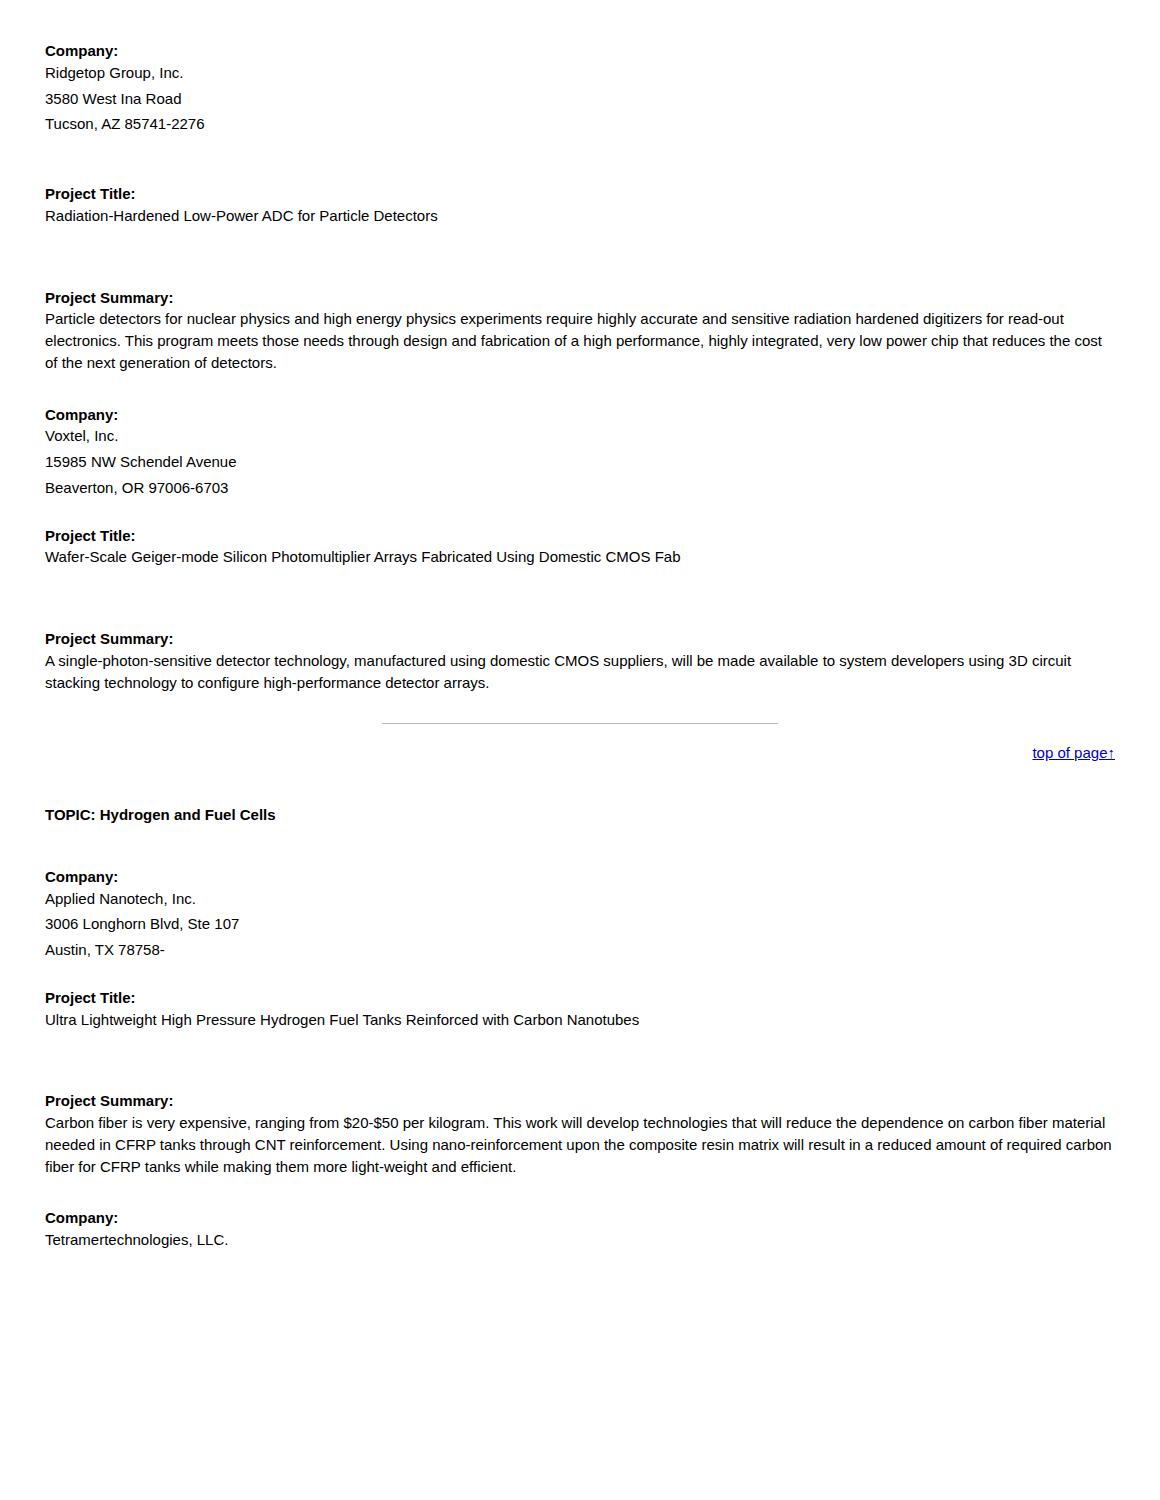Company:
Ridgetop Group, Inc.
3580 West Ina Road
Tucson, AZ 85741-2276
Project Title:
Radiation-Hardened Low-Power ADC for Particle Detectors
Project Summary:
Particle detectors for nuclear physics and high energy physics experiments require highly accurate and sensitive radiation hardened digitizers for read-out electronics. This program meets those needs through design and fabrication of a high performance, highly integrated, very low power chip that reduces the cost of the next generation of detectors.
Company:
Voxtel, Inc.
15985 NW Schendel Avenue
Beaverton, OR 97006-6703
Project Title:
Wafer-Scale Geiger-mode Silicon Photomultiplier Arrays Fabricated Using Domestic CMOS Fab
Project Summary:
A single-photon-sensitive detector technology, manufactured using domestic CMOS suppliers, will be made available to system developers using 3D circuit stacking technology to configure high-performance detector arrays.
top of page↑
TOPIC: Hydrogen and Fuel Cells
Company:
Applied Nanotech, Inc.
3006 Longhorn Blvd, Ste 107
Austin, TX 78758-
Project Title:
Ultra Lightweight High Pressure Hydrogen Fuel Tanks Reinforced with Carbon Nanotubes
Project Summary:
Carbon fiber is very expensive, ranging from $20-$50 per kilogram. This work will develop technologies that will reduce the dependence on carbon fiber material needed in CFRP tanks through CNT reinforcement. Using nano-reinforcement upon the composite resin matrix will result in a reduced amount of required carbon fiber for CFRP tanks while making them more light-weight and efficient.
Company:
Tetramertechnologies, LLC.